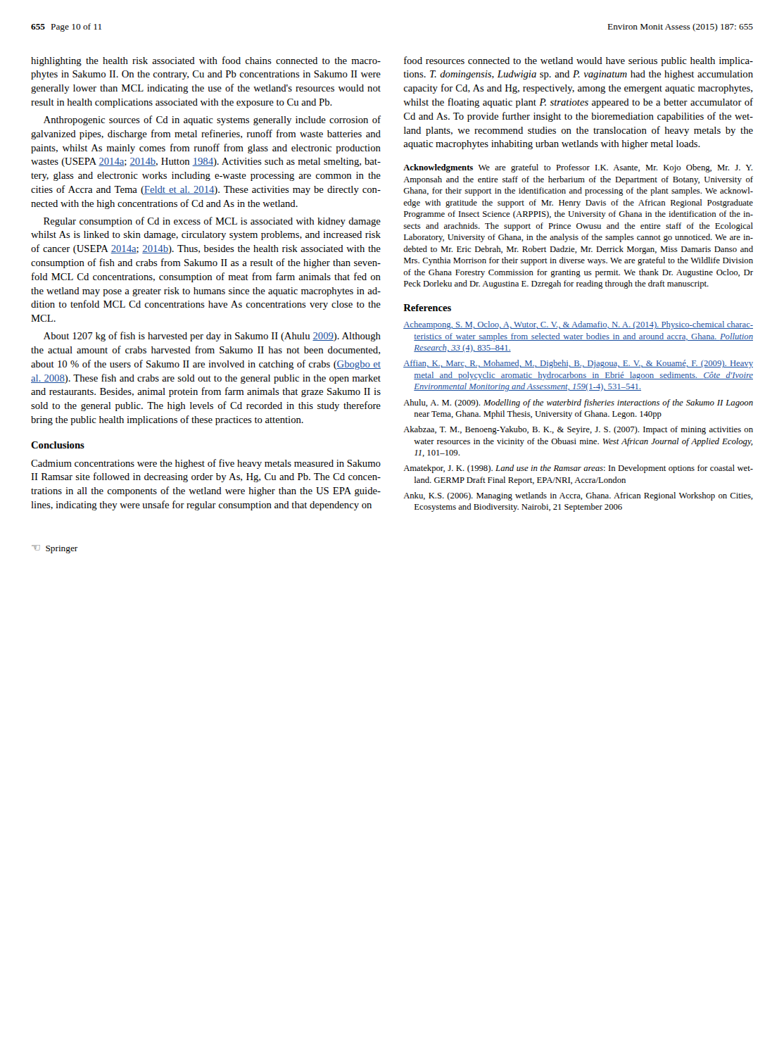655 Page 10 of 11
Environ Monit Assess (2015) 187: 655
highlighting the health risk associated with food chains connected to the macrophytes in Sakumo II. On the contrary, Cu and Pb concentrations in Sakumo II were generally lower than MCL indicating the use of the wetland's resources would not result in health complications associated with the exposure to Cu and Pb.
Anthropogenic sources of Cd in aquatic systems generally include corrosion of galvanized pipes, discharge from metal refineries, runoff from waste batteries and paints, whilst As mainly comes from runoff from glass and electronic production wastes (USEPA 2014a; 2014b, Hutton 1984). Activities such as metal smelting, battery, glass and electronic works including e-waste processing are common in the cities of Accra and Tema (Feldt et al. 2014). These activities may be directly connected with the high concentrations of Cd and As in the wetland.
Regular consumption of Cd in excess of MCL is associated with kidney damage whilst As is linked to skin damage, circulatory system problems, and increased risk of cancer (USEPA 2014a; 2014b). Thus, besides the health risk associated with the consumption of fish and crabs from Sakumo II as a result of the higher than sevenfold MCL Cd concentrations, consumption of meat from farm animals that fed on the wetland may pose a greater risk to humans since the aquatic macrophytes in addition to tenfold MCL Cd concentrations have As concentrations very close to the MCL.
About 1207 kg of fish is harvested per day in Sakumo II (Ahulu 2009). Although the actual amount of crabs harvested from Sakumo II has not been documented, about 10 % of the users of Sakumo II are involved in catching of crabs (Gbogbo et al. 2008). These fish and crabs are sold out to the general public in the open market and restaurants. Besides, animal protein from farm animals that graze Sakumo II is sold to the general public. The high levels of Cd recorded in this study therefore bring the public health implications of these practices to attention.
Conclusions
Cadmium concentrations were the highest of five heavy metals measured in Sakumo II Ramsar site followed in decreasing order by As, Hg, Cu and Pb. The Cd concentrations in all the components of the wetland were higher than the US EPA guidelines, indicating they were unsafe for regular consumption and that dependency on
food resources connected to the wetland would have serious public health implications. T. domingensis, Ludwigia sp. and P. vaginatum had the highest accumulation capacity for Cd, As and Hg, respectively, among the emergent aquatic macrophytes, whilst the floating aquatic plant P. stratiotes appeared to be a better accumulator of Cd and As. To provide further insight to the bioremediation capabilities of the wetland plants, we recommend studies on the translocation of heavy metals by the aquatic macrophytes inhabiting urban wetlands with higher metal loads.
Acknowledgments We are grateful to Professor I.K. Asante, Mr. Kojo Obeng, Mr. J. Y. Amponsah and the entire staff of the herbarium of the Department of Botany, University of Ghana, for their support in the identification and processing of the plant samples. We acknowledge with gratitude the support of Mr. Henry Davis of the African Regional Postgraduate Programme of Insect Science (ARPPIS), the University of Ghana in the identification of the insects and arachnids. The support of Prince Owusu and the entire staff of the Ecological Laboratory, University of Ghana, in the analysis of the samples cannot go unnoticed. We are indebted to Mr. Eric Debrah, Mr. Robert Dadzie, Mr. Derrick Morgan, Miss Damaris Danso and Mrs. Cynthia Morrison for their support in diverse ways. We are grateful to the Wildlife Division of the Ghana Forestry Commission for granting us permit. We thank Dr. Augustine Ocloo, Dr Peck Dorleku and Dr. Augustina E. Dzregah for reading through the draft manuscript.
References
Acheampong, S. M, Ocloo, A, Wutor, C. V., & Adamafio, N. A. (2014). Physico-chemical characteristics of water samples from selected water bodies in and around accra, Ghana. Pollution Research, 33 (4), 835–841.
Affian, K., Marc, R., Mohamed, M., Digbehi, B., Djagoua, E. V., & Kouamé, F. (2009). Heavy metal and polycyclic aromatic hydrocarbons in Ebrié lagoon sediments. Côte d'Ivoire Environmental Monitoring and Assessment, 159(1-4), 531–541.
Ahulu, A. M. (2009). Modelling of the waterbird fisheries interactions of the Sakumo II Lagoon near Tema, Ghana. Mphil Thesis, University of Ghana. Legon. 140pp
Akabzaa, T. M., Benoeng-Yakubo, B. K., & Seyire, J. S. (2007). Impact of mining activities on water resources in the vicinity of the Obuasi mine. West African Journal of Applied Ecology, 11, 101–109.
Amatekpor, J. K. (1998). Land use in the Ramsar areas: In Development options for coastal wetland. GERMP Draft Final Report, EPA/NRI, Accra/London
Anku, K.S. (2006). Managing wetlands in Accra, Ghana. African Regional Workshop on Cities, Ecosystems and Biodiversity. Nairobi, 21 September 2006
☞Springer